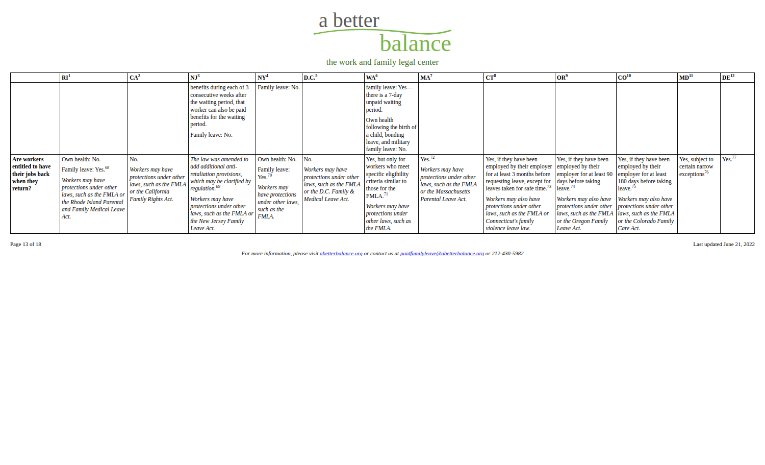a better balance
the work and family legal center
| | RI 1 | CA 2 | NJ 3 | NY 4 | D.C. 5 | WA 6 | MA 7 | CT 8 | OR 9 | CO 10 | MD 11 | DE 12 |
| --- | --- | --- | --- | --- | --- | --- | --- | --- | --- | --- | --- | --- |
| | | | benefits during each of 3 consecutive weeks after the waiting period, that worker can also be paid benefits for the waiting period. Family leave: No. | Family leave: No. | | family leave: Yes—there is a 7-day unpaid waiting period. Own health following the birth of a child, bonding leave, and military family leave: No. | | | | | | |
| Are workers entitled to have their jobs back when they return? | Own health: No. Family leave: Yes. 68 Workers may have protections under other laws, such as the FMLA or the Rhode Island Parental and Family Medical Leave Act. | No. Workers may have protections under other laws, such as the FMLA or the California Family Rights Act. | The law was amended to add additional anti-retaliation provisions, which may be clarified by regulation. 69 Workers may have protections under other laws, such as the FMLA or the New Jersey Family Leave Act. | Own health: No. Family leave: Yes. 70 Workers may have protections under other laws, such as the FMLA. | No. Workers may have protections under other laws, such as the FMLA or the D.C. Family & Medical Leave Act. | Yes, but only for workers who meet specific eligibility criteria similar to those for the FMLA. 71 Workers may have protections under other laws, such as the FMLA. | Yes. 72 Workers may have protections under other laws, such as the FMLA or the Massachusetts Parental Leave Act. | Yes, if they have been employed by their employer for at least 3 months before requesting leave, except for leaves taken for safe time. 73 Workers may also have protections under other laws, such as the FMLA or Connecticut's family violence leave law. | Yes, if they have been employed by their employer for at least 90 days before taking leave. 74 Workers may also have protections under other laws, such as the FMLA or the Oregon Family Leave Act. | Yes, if they have been employed by their employer for at least 180 days before taking leave. 75 Workers may also have protections under other laws, such as the FMLA or the Colorado Family Care Act. | Yes, subject to certain narrow exceptions 76 | Yes. 77 |
Page 13 of 18
Last updated June 21, 2022
For more information, please visit abetterbalance.org or contact us at paidfamilyleave@abetterbalance.org or 212-430-5982